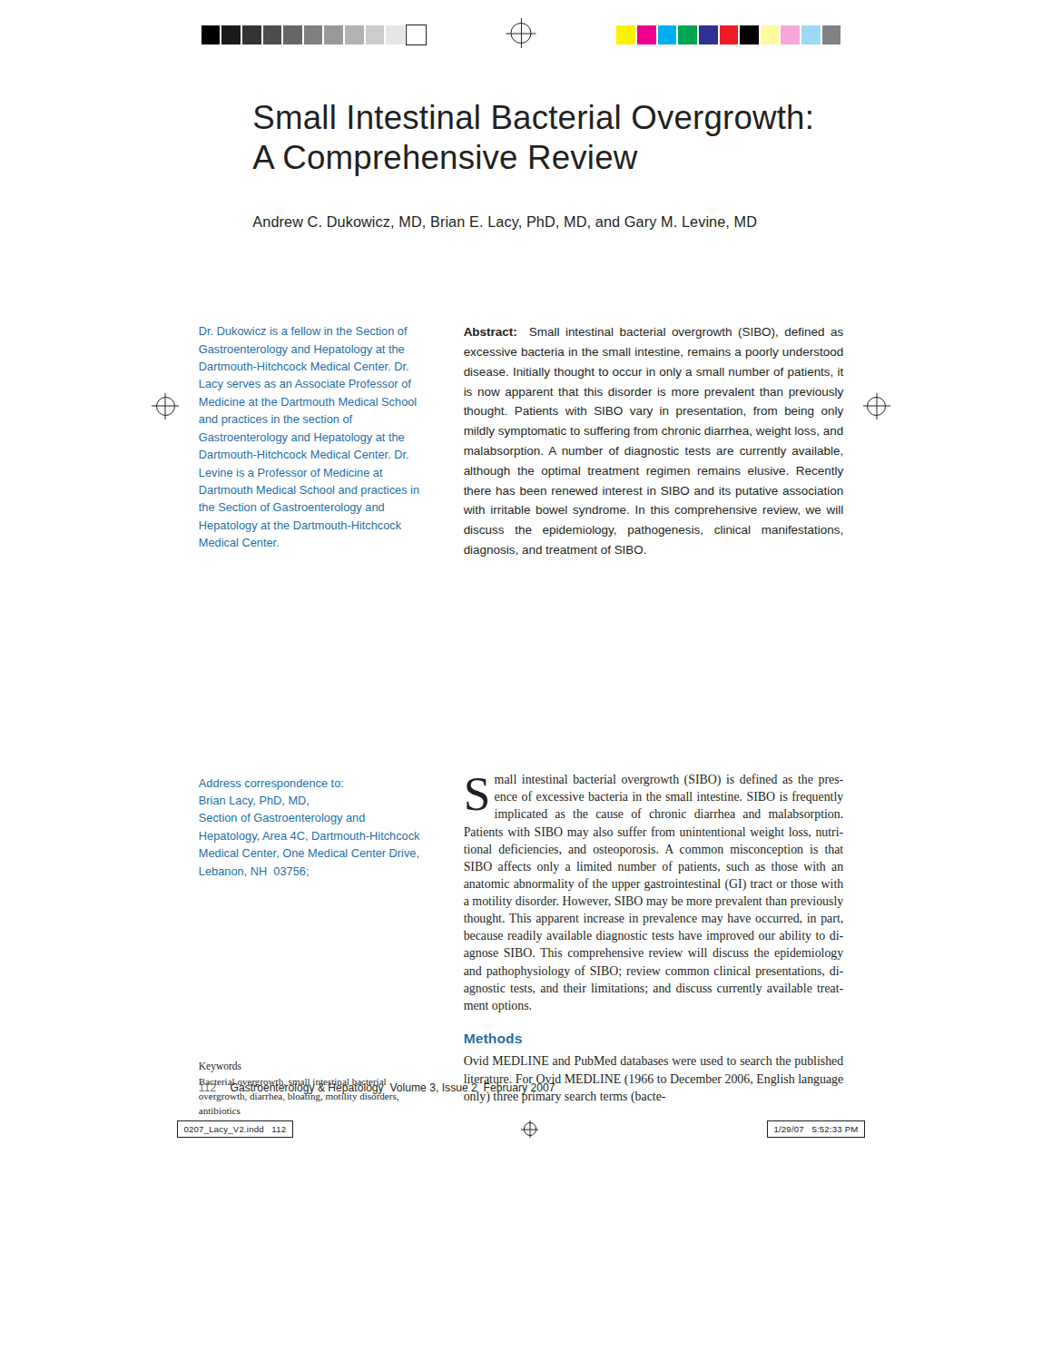Small Intestinal Bacterial Overgrowth:
A Comprehensive Review
Andrew C. Dukowicz, MD, Brian E. Lacy, PhD, MD, and Gary M. Levine, MD
Dr. Dukowicz is a fellow in the Section of Gastroenterology and Hepatology at the Dartmouth-Hitchcock Medical Center. Dr. Lacy serves as an Associate Professor of Medicine at the Dartmouth Medical School and practices in the section of Gastroenterology and Hepatology at the Dartmouth-Hitchcock Medical Center. Dr. Levine is a Professor of Medicine at Dartmouth Medical School and practices in the Section of Gastroenterology and Hepatology at the Dartmouth-Hitchcock Medical Center.
Address correspondence to:
Brian Lacy, PhD, MD,
Section of Gastroenterology and Hepatology, Area 4C, Dartmouth-Hitchcock Medical Center, One Medical Center Drive, Lebanon, NH 03756;
Keywords
Bacterial overgrowth, small intestinal bacterial overgrowth, diarrhea, bloating, motility disorders, antibiotics
Abstract: Small intestinal bacterial overgrowth (SIBO), defined as excessive bacteria in the small intestine, remains a poorly understood disease. Initially thought to occur in only a small number of patients, it is now apparent that this disorder is more prevalent than previously thought. Patients with SIBO vary in presentation, from being only mildly symptomatic to suffering from chronic diarrhea, weight loss, and malabsorption. A number of diagnostic tests are currently available, although the optimal treatment regimen remains elusive. Recently there has been renewed interest in SIBO and its putative association with irritable bowel syndrome. In this comprehensive review, we will discuss the epidemiology, pathogenesis, clinical manifestations, diagnosis, and treatment of SIBO.
Small intestinal bacterial overgrowth (SIBO) is defined as the presence of excessive bacteria in the small intestine. SIBO is frequently implicated as the cause of chronic diarrhea and malabsorption. Patients with SIBO may also suffer from unintentional weight loss, nutritional deficiencies, and osteoporosis. A common misconception is that SIBO affects only a limited number of patients, such as those with an anatomic abnormality of the upper gastrointestinal (GI) tract or those with a motility disorder. However, SIBO may be more prevalent than previously thought. This apparent increase in prevalence may have occurred, in part, because readily available diagnostic tests have improved our ability to diagnose SIBO. This comprehensive review will discuss the epidemiology and pathophysiology of SIBO; review common clinical presentations, diagnostic tests, and their limitations; and discuss currently available treatment options.
Methods
Ovid MEDLINE and PubMed databases were used to search the published literature. For Ovid MEDLINE (1966 to December 2006, English language only) three primary search terms (bacte-
112 Gastroenterology & Hepatology Volume 3, Issue 2 February 2007
0207_Lacy_V2.indd 112 1/29/07 5:52:33 PM